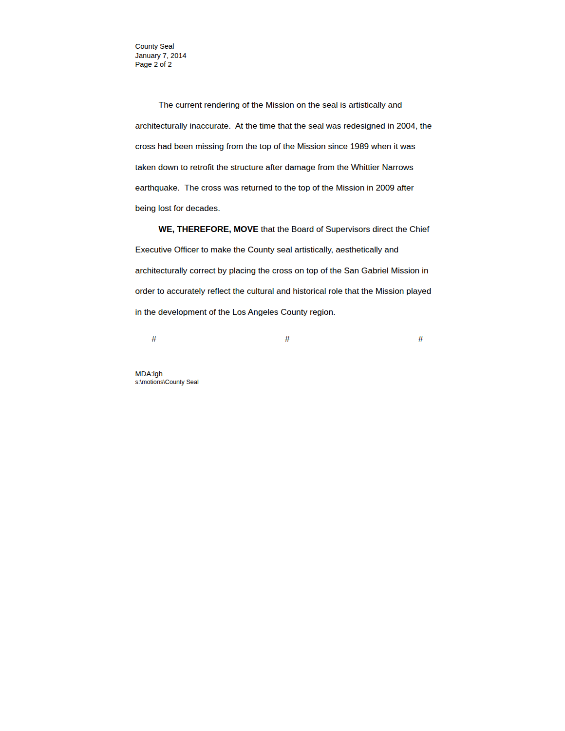County Seal
January 7, 2014
Page 2 of 2
The current rendering of the Mission on the seal is artistically and architecturally inaccurate. At the time that the seal was redesigned in 2004, the cross had been missing from the top of the Mission since 1989 when it was taken down to retrofit the structure after damage from the Whittier Narrows earthquake. The cross was returned to the top of the Mission in 2009 after being lost for decades.
WE, THEREFORE, MOVE that the Board of Supervisors direct the Chief Executive Officer to make the County seal artistically, aesthetically and architecturally correct by placing the cross on top of the San Gabriel Mission in order to accurately reflect the cultural and historical role that the Mission played in the development of the Los Angeles County region.
# # #
MDA:lgh
s:\motions\County Seal